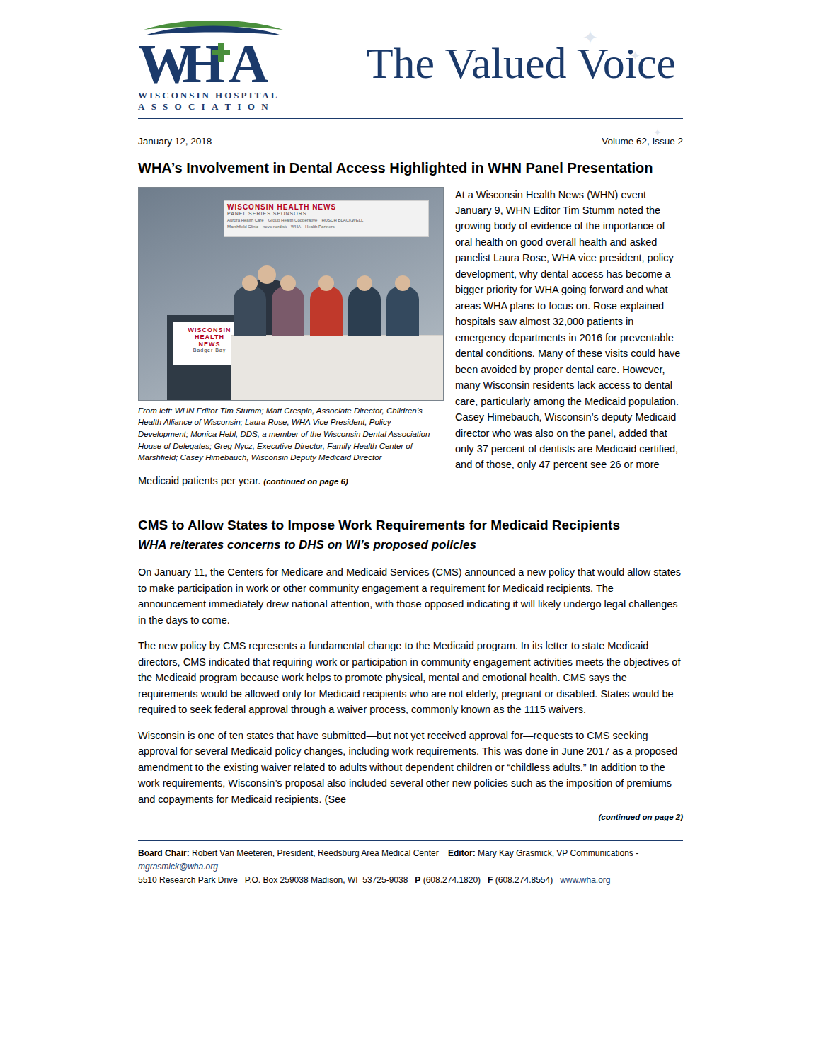✦ ✦ ✦
W H A
WISCONSIN HOSPITAL
A S S O C I A T I O N
The Valued Voice
January 12, 2018 Volume 62, Issue 2
WHA’s Involvement in Dental Access Highlighted in WHN Panel Presentation
WISCONSIN HEALTH NEWS
PANEL SERIES SPONSORS
Aurora Health Care Group Health Cooperative HUSCH BLACKWELL
Marshfield Clinic novo nordisk WHA Health Partners
WISCONSIN
HEALTH
NEWS Badger Bay
From left: WHN Editor Tim Stumm; Matt Crespin, Associate Director, Children’s Health Alliance of Wisconsin; Laura Rose, WHA Vice President, Policy Development; Monica Hebl, DDS, a member of the Wisconsin Dental Association House of Delegates; Greg Nycz, Executive Director, Family Health Center of Marshfield; Casey Himebauch, Wisconsin Deputy Medicaid Director
At a Wisconsin Health News (WHN) event January 9, WHN Editor Tim Stumm noted the growing body of evidence of the importance of oral health on good overall health and asked panelist Laura Rose, WHA vice president, policy development, why dental access has become a bigger priority for WHA going forward and what areas WHA plans to focus on. Rose explained hospitals saw almost 32,000 patients in emergency departments in 2016 for preventable dental conditions. Many of these visits could have been avoided by proper dental care. However, many Wisconsin residents lack access to dental care, particularly among the Medicaid population. Casey Himebauch, Wisconsin’s deputy Medicaid director who was also on the panel, added that only 37 percent of dentists are Medicaid certified, and of those, only 47 percent see 26 or more Medicaid patients per year. (continued on page 6)
CMS to Allow States to Impose Work Requirements for Medicaid Recipients
WHA reiterates concerns to DHS on WI’s proposed policies
On January 11, the Centers for Medicare and Medicaid Services (CMS) announced a new policy that would allow states to make participation in work or other community engagement a requirement for Medicaid recipients. The announcement immediately drew national attention, with those opposed indicating it will likely undergo legal challenges in the days to come.
The new policy by CMS represents a fundamental change to the Medicaid program. In its letter to state Medicaid directors, CMS indicated that requiring work or participation in community engagement activities meets the objectives of the Medicaid program because work helps to promote physical, mental and emotional health. CMS says the requirements would be allowed only for Medicaid recipients who are not elderly, pregnant or disabled. States would be required to seek federal approval through a waiver process, commonly known as the 1115 waivers.
Wisconsin is one of ten states that have submitted—but not yet received approval for—requests to CMS seeking approval for several Medicaid policy changes, including work requirements. This was done in June 2017 as a proposed amendment to the existing waiver related to adults without dependent children or “childless adults.” In addition to the work requirements, Wisconsin’s proposal also included several other new policies such as the imposition of premiums and copayments for Medicaid recipients. (See
(continued on page 2)
Board Chair: Robert Van Meeteren, President, Reedsburg Area Medical Center Editor: Mary Kay Grasmick, VP Communications - mgrasmick@wha.org
5510 Research Park Drive P.O. Box 259038 Madison, WI 53725-9038 P (608.274.1820) F (608.274.8554) www.wha.org